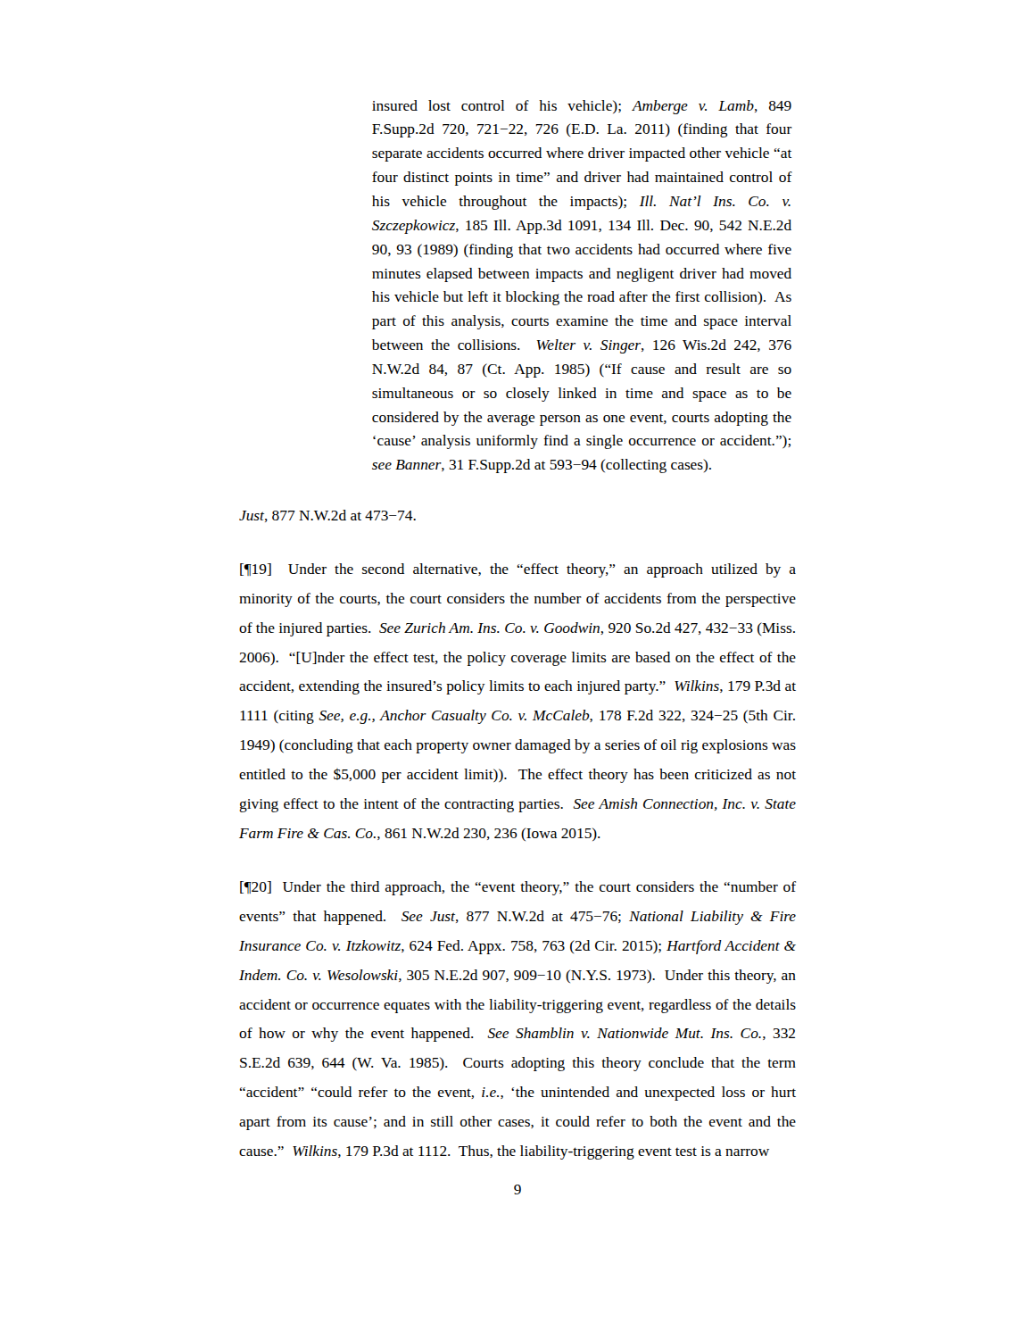insured lost control of his vehicle); Amberge v. Lamb, 849 F.Supp.2d 720, 721−22, 726 (E.D. La. 2011) (finding that four separate accidents occurred where driver impacted other vehicle “at four distinct points in time” and driver had maintained control of his vehicle throughout the impacts); Ill. Nat’l Ins. Co. v. Szczepkowicz, 185 Ill. App.3d 1091, 134 Ill. Dec. 90, 542 N.E.2d 90, 93 (1989) (finding that two accidents had occurred where five minutes elapsed between impacts and negligent driver had moved his vehicle but left it blocking the road after the first collision). As part of this analysis, courts examine the time and space interval between the collisions. Welter v. Singer, 126 Wis.2d 242, 376 N.W.2d 84, 87 (Ct. App. 1985) (“If cause and result are so simultaneous or so closely linked in time and space as to be considered by the average person as one event, courts adopting the ‘cause’ analysis uniformly find a single occurrence or accident.”); see Banner, 31 F.Supp.2d at 593−94 (collecting cases).
Just, 877 N.W.2d at 473−74.
[¶19] Under the second alternative, the “effect theory,” an approach utilized by a minority of the courts, the court considers the number of accidents from the perspective of the injured parties. See Zurich Am. Ins. Co. v. Goodwin, 920 So.2d 427, 432−33 (Miss. 2006). “[U]nder the effect test, the policy coverage limits are based on the effect of the accident, extending the insured’s policy limits to each injured party.” Wilkins, 179 P.3d at 1111 (citing See, e.g., Anchor Casualty Co. v. McCaleb, 178 F.2d 322, 324−25 (5th Cir. 1949) (concluding that each property owner damaged by a series of oil rig explosions was entitled to the $5,000 per accident limit)). The effect theory has been criticized as not giving effect to the intent of the contracting parties. See Amish Connection, Inc. v. State Farm Fire & Cas. Co., 861 N.W.2d 230, 236 (Iowa 2015).
[¶20] Under the third approach, the “event theory,” the court considers the “number of events” that happened. See Just, 877 N.W.2d at 475−76; National Liability & Fire Insurance Co. v. Itzkowitz, 624 Fed. Appx. 758, 763 (2d Cir. 2015); Hartford Accident & Indem. Co. v. Wesolowski, 305 N.E.2d 907, 909−10 (N.Y.S. 1973). Under this theory, an accident or occurrence equates with the liability-triggering event, regardless of the details of how or why the event happened. See Shamblin v. Nationwide Mut. Ins. Co., 332 S.E.2d 639, 644 (W. Va. 1985). Courts adopting this theory conclude that the term “accident” “could refer to the event, i.e., ‘the unintended and unexpected loss or hurt apart from its cause’; and in still other cases, it could refer to both the event and the cause.” Wilkins, 179 P.3d at 1112. Thus, the liability-triggering event test is a narrow
9